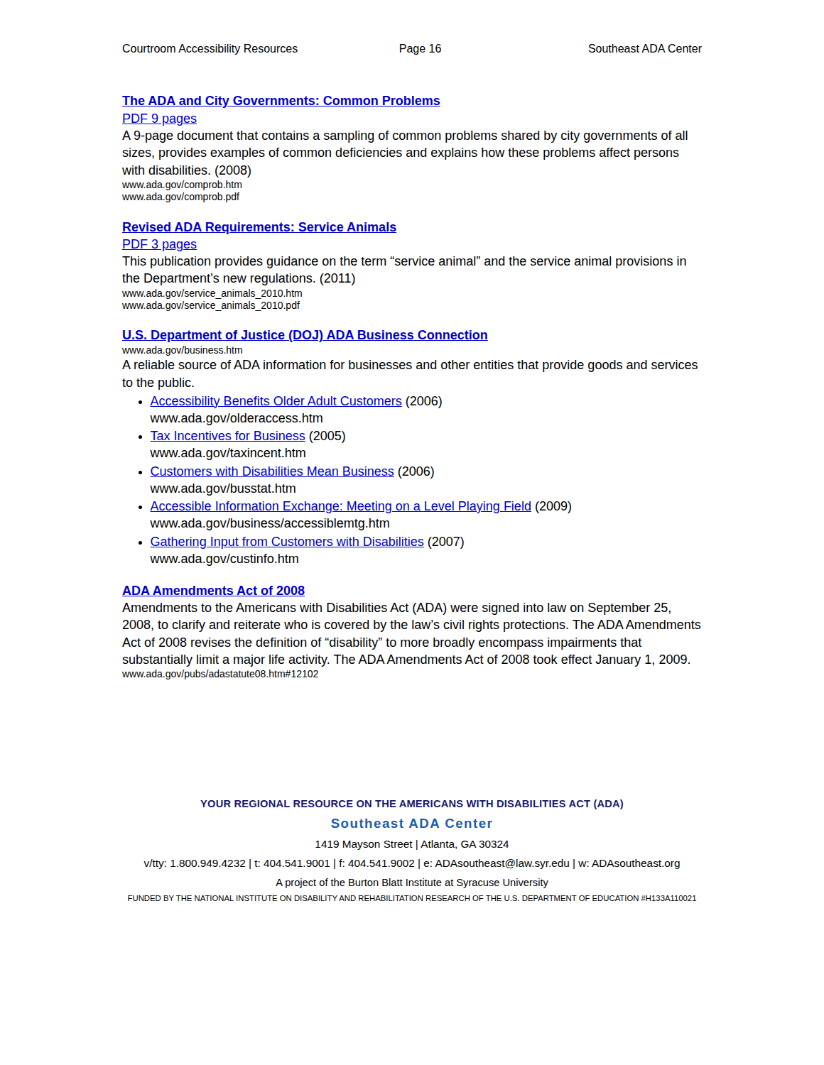Courtroom Accessibility Resources Page 16 Southeast ADA Center
The ADA and City Governments: Common Problems
PDF 9 pages
A 9-page document that contains a sampling of common problems shared by city governments of all sizes, provides examples of common deficiencies and explains how these problems affect persons with disabilities. (2008)
www.ada.gov/comprob.htm
www.ada.gov/comprob.pdf
Revised ADA Requirements: Service Animals
PDF 3 pages
This publication provides guidance on the term “service animal” and the service animal provisions in the Department’s new regulations. (2011)
www.ada.gov/service_animals_2010.htm
www.ada.gov/service_animals_2010.pdf
U.S. Department of Justice (DOJ) ADA Business Connection
www.ada.gov/business.htm
A reliable source of ADA information for businesses and other entities that provide goods and services to the public.
Accessibility Benefits Older Adult Customers (2006) www.ada.gov/olderaccess.htm
Tax Incentives for Business (2005) www.ada.gov/taxincent.htm
Customers with Disabilities Mean Business (2006) www.ada.gov/busstat.htm
Accessible Information Exchange: Meeting on a Level Playing Field (2009) www.ada.gov/business/accessiblemtg.htm
Gathering Input from Customers with Disabilities (2007) www.ada.gov/custinfo.htm
ADA Amendments Act of 2008
Amendments to the Americans with Disabilities Act (ADA) were signed into law on September 25, 2008, to clarify and reiterate who is covered by the law’s civil rights protections. The ADA Amendments Act of 2008 revises the definition of “disability” to more broadly encompass impairments that substantially limit a major life activity. The ADA Amendments Act of 2008 took effect January 1, 2009.
www.ada.gov/pubs/adastatute08.htm#12102
YOUR REGIONAL RESOURCE ON THE AMERICANS WITH DISABILITIES ACT (ADA)
Southeast ADA Center
1419 Mayson Street | Atlanta, GA 30324
v/tty: 1.800.949.4232 | t: 404.541.9001 | f: 404.541.9002 | e: ADAsoutheast@law.syr.edu | w: ADAsoutheast.org
A project of the Burton Blatt Institute at Syracuse University
FUNDED BY THE NATIONAL INSTITUTE ON DISABILITY AND REHABILITATION RESEARCH OF THE U.S. DEPARTMENT OF EDUCATION #H133A110021